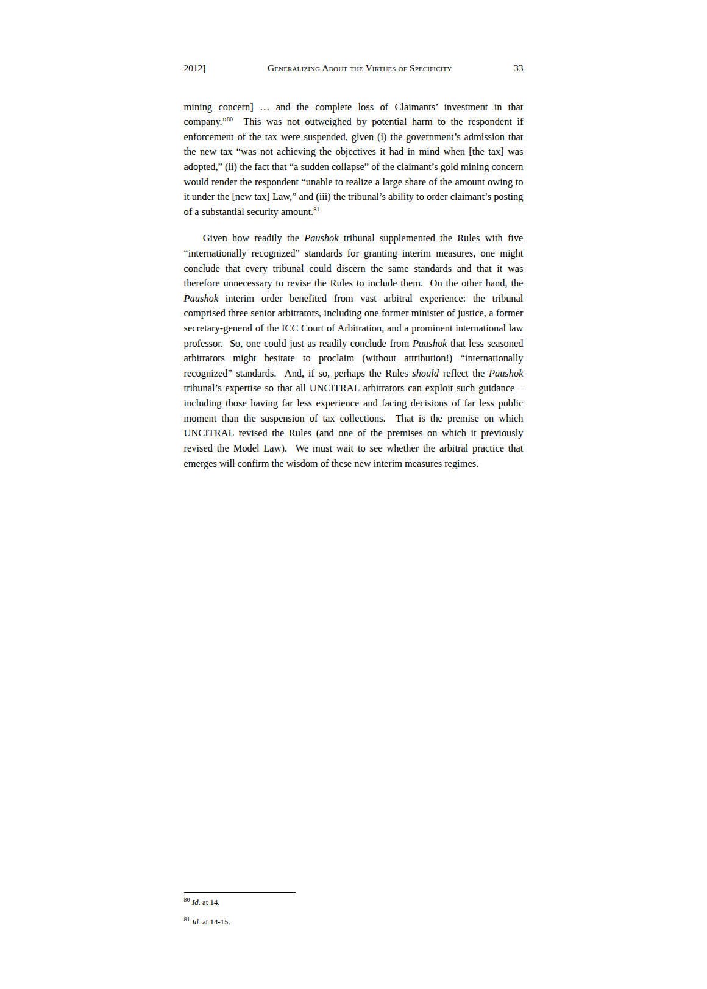2012] Generalizing About the Virtues of Specificity 33
mining concern] … and the complete loss of Claimants’ investment in that company.”80 This was not outweighed by potential harm to the respondent if enforcement of the tax were suspended, given (i) the government’s admission that the new tax “was not achieving the objectives it had in mind when [the tax] was adopted,” (ii) the fact that “a sudden collapse” of the claimant’s gold mining concern would render the respondent “unable to realize a large share of the amount owing to it under the [new tax] Law,” and (iii) the tribunal’s ability to order claimant’s posting of a substantial security amount.81
Given how readily the Paushok tribunal supplemented the Rules with five “internationally recognized” standards for granting interim measures, one might conclude that every tribunal could discern the same standards and that it was therefore unnecessary to revise the Rules to include them. On the other hand, the Paushok interim order benefited from vast arbitral experience: the tribunal comprised three senior arbitrators, including one former minister of justice, a former secretary-general of the ICC Court of Arbitration, and a prominent international law professor. So, one could just as readily conclude from Paushok that less seasoned arbitrators might hesitate to proclaim (without attribution!) “internationally recognized” standards. And, if so, perhaps the Rules should reflect the Paushok tribunal’s expertise so that all UNCITRAL arbitrators can exploit such guidance – including those having far less experience and facing decisions of far less public moment than the suspension of tax collections. That is the premise on which UNCITRAL revised the Rules (and one of the premises on which it previously revised the Model Law). We must wait to see whether the arbitral practice that emerges will confirm the wisdom of these new interim measures regimes.
80Id. at 14.
81Id. at 14-15.